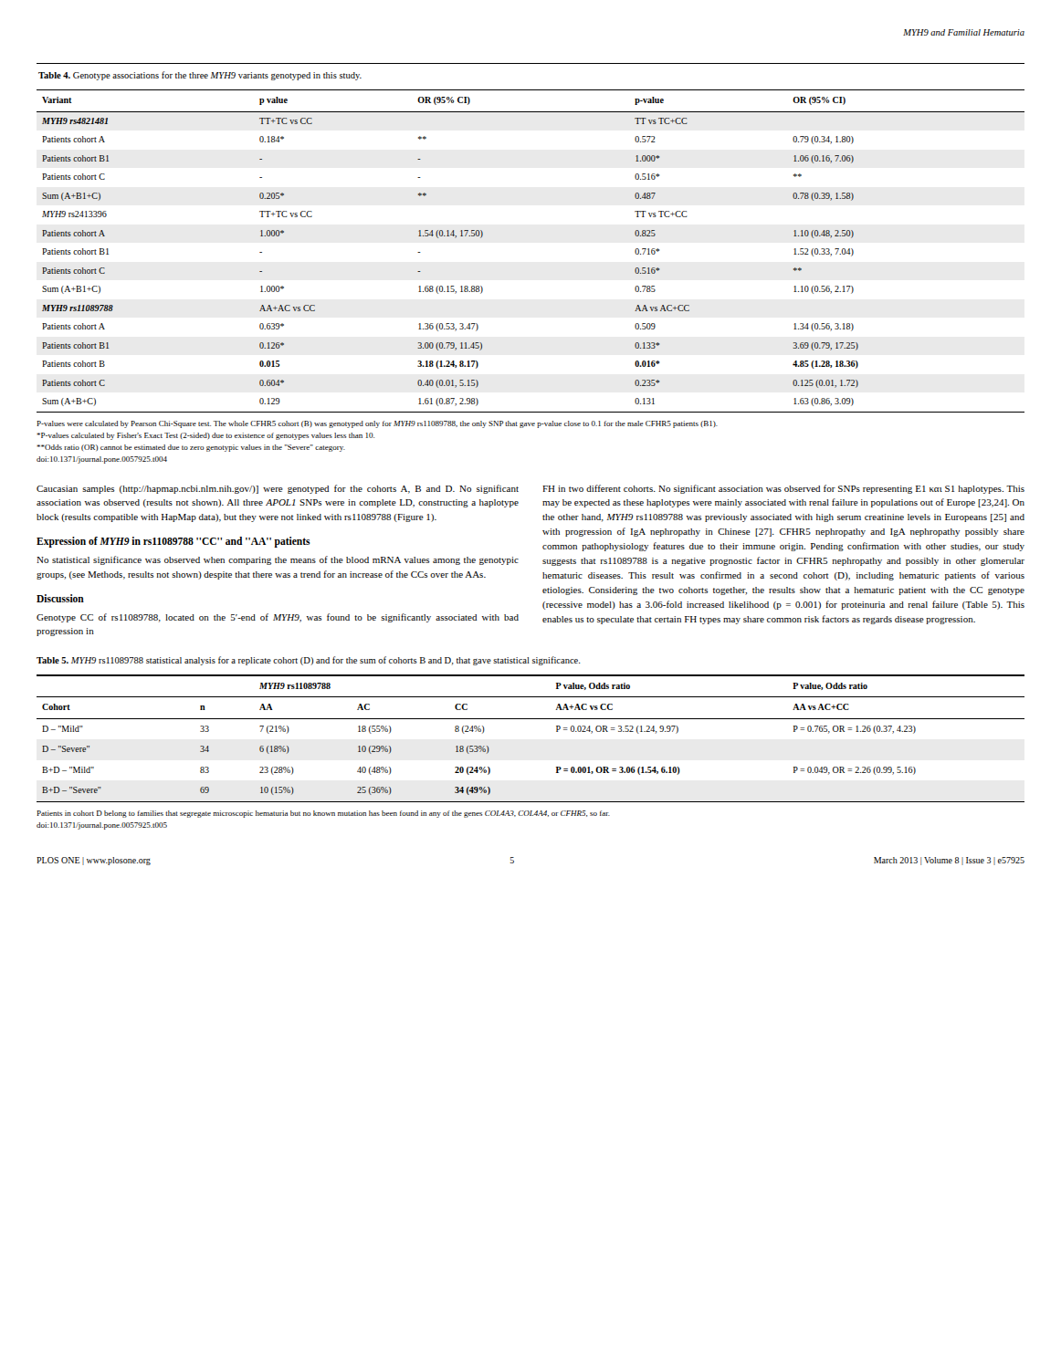MYH9 and Familial Hematuria
Table 4. Genotype associations for the three MYH9 variants genotyped in this study.
| Variant | p value | OR (95% CI) | p-value | OR (95% CI) |
| --- | --- | --- | --- | --- |
| MYH9 rs4821481 | TT+TC vs CC | | TT vs TC+CC | |
| Patients cohort A | 0.184* | ** | 0.572 | 0.79 (0.34, 1.80) |
| Patients cohort B1 | - | - | 1.000* | 1.06 (0.16, 7.06) |
| Patients cohort C | - | - | 0.516* | ** |
| Sum (A+B1+C) | 0.205* | ** | 0.487 | 0.78 (0.39, 1.58) |
| MYH9 rs2413396 | TT+TC vs CC | | TT vs TC+CC | |
| Patients cohort A | 1.000* | 1.54 (0.14, 17.50) | 0.825 | 1.10 (0.48, 2.50) |
| Patients cohort B1 | - | - | 0.716* | 1.52 (0.33, 7.04) |
| Patients cohort C | - | - | 0.516* | ** |
| Sum (A+B1+C) | 1.000* | 1.68 (0.15, 18.88) | 0.785 | 1.10 (0.56, 2.17) |
| MYH9 rs11089788 | AA+AC vs CC | | AA vs AC+CC | |
| Patients cohort A | 0.639* | 1.36 (0.53, 3.47) | 0.509 | 1.34 (0.56, 3.18) |
| Patients cohort B1 | 0.126* | 3.00 (0.79, 11.45) | 0.133* | 3.69 (0.79, 17.25) |
| Patients cohort B | 0.015 | 3.18 (1.24, 8.17) | 0.016* | 4.85 (1.28, 18.36) |
| Patients cohort C | 0.604* | 0.40 (0.01, 5.15) | 0.235* | 0.125 (0.01, 1.72) |
| Sum (A+B+C) | 0.129 | 1.61 (0.87, 2.98) | 0.131 | 1.63 (0.86, 3.09) |
P-values were calculated by Pearson Chi-Square test. The whole CFHR5 cohort (B) was genotyped only for MYH9 rs11089788, the only SNP that gave p-value close to 0.1 for the male CFHR5 patients (B1).
*P-values calculated by Fisher's Exact Test (2-sided) due to existence of genotypes values less than 10.
**Odds ratio (OR) cannot be estimated due to zero genotypic values in the "Severe" category.
doi:10.1371/journal.pone.0057925.t004
Caucasian samples (http://hapmap.ncbi.nlm.nih.gov/)] were genotyped for the cohorts A, B and D. No significant association was observed (results not shown). All three APOL1 SNPs were in complete LD, constructing a haplotype block (results compatible with HapMap data), but they were not linked with rs11089788 (Figure 1).
Expression of MYH9 in rs11089788 ''CC'' and ''AA'' patients
No statistical significance was observed when comparing the means of the blood mRNA values among the genotypic groups, (see Methods, results not shown) despite that there was a trend for an increase of the CCs over the AAs.
Discussion
Genotype CC of rs11089788, located on the 5′-end of MYH9, was found to be significantly associated with bad progression in
FH in two different cohorts. No significant association was observed for SNPs representing E1 και S1 haplotypes. This may be expected as these haplotypes were mainly associated with renal failure in populations out of Europe [23,24]. On the other hand, MYH9 rs11089788 was previously associated with high serum creatinine levels in Europeans [25] and with progression of IgA nephropathy in Chinese [27]. CFHR5 nephropathy and IgA nephropathy possibly share common pathophysiology features due to their immune origin. Pending confirmation with other studies, our study suggests that rs11089788 is a negative prognostic factor in CFHR5 nephropathy and possibly in other glomerular hematuric diseases. This result was confirmed in a second cohort (D), including hematuric patients of various etiologies. Considering the two cohorts together, the results show that a hematuric patient with the CC genotype (recessive model) has a 3.06-fold increased likelihood (p = 0.001) for proteinuria and renal failure (Table 5). This enables us to speculate that certain FH types may share common risk factors as regards disease progression.
Table 5. MYH9 rs11089788 statistical analysis for a replicate cohort (D) and for the sum of cohorts B and D, that gave statistical significance.
| | | MYH9 rs11089788 | P value, Odds ratio | P value, Odds ratio |
| --- | --- | --- | --- | --- |
| Cohort | n | AA | AC | CC | AA+AC vs CC | AA vs AC+CC |
| D – "Mild" | 33 | 7 (21%) | 18 (55%) | 8 (24%) | P = 0.024, OR = 3.52 (1.24, 9.97) | P = 0.765, OR = 1.26 (0.37, 4.23) |
| D – "Severe" | 34 | 6 (18%) | 10 (29%) | 18 (53%) | | |
| B+D – "Mild" | 83 | 23 (28%) | 40 (48%) | 20 (24%) | P = 0.001, OR = 3.06 (1.54, 6.10) | P = 0.049, OR = 2.26 (0.99, 5.16) |
| B+D – "Severe" | 69 | 10 (15%) | 25 (36%) | 34 (49%) | | |
Patients in cohort D belong to families that segregate microscopic hematuria but no known mutation has been found in any of the genes COL4A3, COL4A4, or CFHR5, so far.
doi:10.1371/journal.pone.0057925.t005
PLOS ONE | www.plosone.org
5
March 2013 | Volume 8 | Issue 3 | e57925